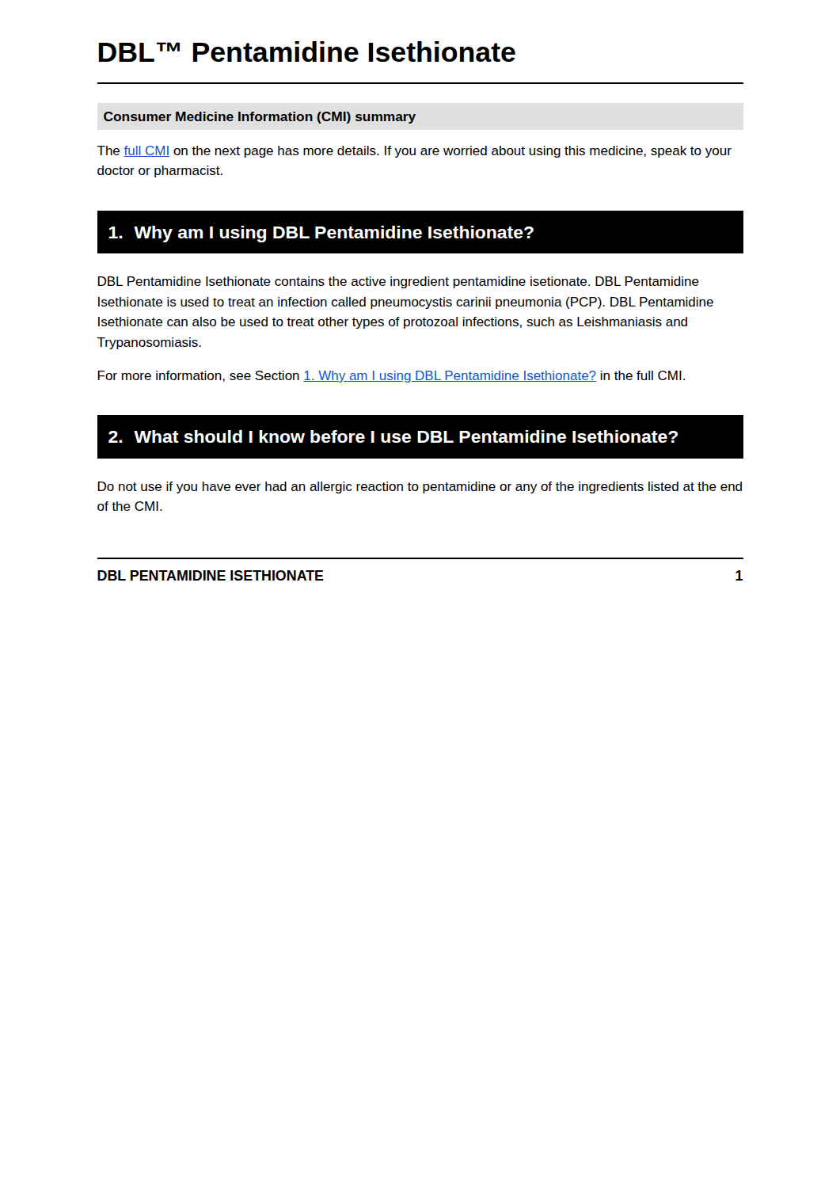DBL™ Pentamidine Isethionate
Consumer Medicine Information (CMI) summary
The full CMI on the next page has more details. If you are worried about using this medicine, speak to your doctor or pharmacist.
1. Why am I using DBL Pentamidine Isethionate?
DBL Pentamidine Isethionate contains the active ingredient pentamidine isetionate. DBL Pentamidine Isethionate is used to treat an infection called pneumocystis carinii pneumonia (PCP). DBL Pentamidine Isethionate can also be used to treat other types of protozoal infections, such as Leishmaniasis and Trypanosomiasis.
For more information, see Section 1. Why am I using DBL Pentamidine Isethionate? in the full CMI.
2. What should I know before I use DBL Pentamidine Isethionate?
Do not use if you have ever had an allergic reaction to pentamidine or any of the ingredients listed at the end of the CMI.
DBL PENTAMIDINE ISETHIONATE 1